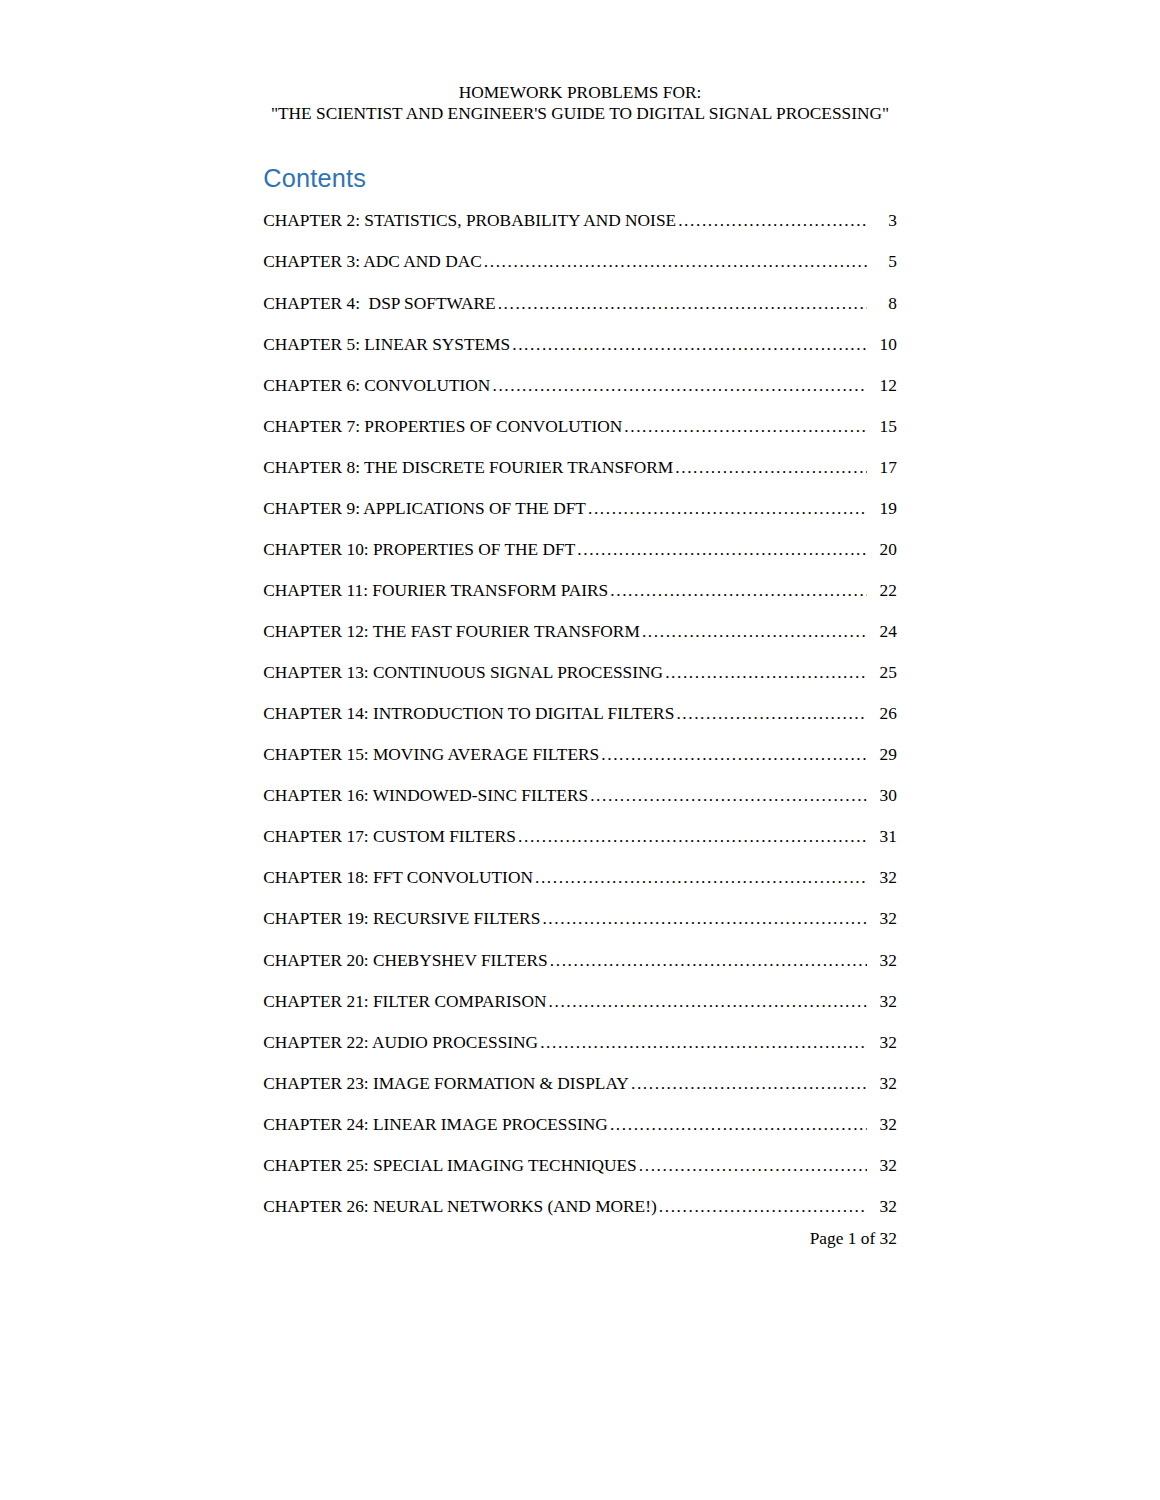HOMEWORK PROBLEMS FOR: "THE SCIENTIST AND ENGINEER'S GUIDE TO DIGITAL SIGNAL PROCESSING"
Contents
CHAPTER 2: STATISTICS, PROBABILITY AND NOISE..................................................................................................................................................... 3
CHAPTER 3: ADC AND DAC..................................................................................................................................................... 5
CHAPTER 4: DSP SOFTWARE..................................................................................................................................................... 8
CHAPTER 5: LINEAR SYSTEMS..................................................................................................................................................... 10
CHAPTER 6: CONVOLUTION..................................................................................................................................................... 12
CHAPTER 7: PROPERTIES OF CONVOLUTION..................................................................................................................................................... 15
CHAPTER 8: THE DISCRETE FOURIER TRANSFORM..................................................................................................................................................... 17
CHAPTER 9: APPLICATIONS OF THE DFT..................................................................................................................................................... 19
CHAPTER 10: PROPERTIES OF THE DFT..................................................................................................................................................... 20
CHAPTER 11: FOURIER TRANSFORM PAIRS..................................................................................................................................................... 22
CHAPTER 12: THE FAST FOURIER TRANSFORM..................................................................................................................................................... 24
CHAPTER 13: CONTINUOUS SIGNAL PROCESSING..................................................................................................................................................... 25
CHAPTER 14: INTRODUCTION TO DIGITAL FILTERS..................................................................................................................................................... 26
CHAPTER 15: MOVING AVERAGE FILTERS..................................................................................................................................................... 29
CHAPTER 16: WINDOWED-SINC FILTERS..................................................................................................................................................... 30
CHAPTER 17: CUSTOM FILTERS..................................................................................................................................................... 31
CHAPTER 18: FFT CONVOLUTION..................................................................................................................................................... 32
CHAPTER 19: RECURSIVE FILTERS..................................................................................................................................................... 32
CHAPTER 20: CHEBYSHEV FILTERS..................................................................................................................................................... 32
CHAPTER 21: FILTER COMPARISON..................................................................................................................................................... 32
CHAPTER 22: AUDIO PROCESSING..................................................................................................................................................... 32
CHAPTER 23: IMAGE FORMATION & DISPLAY..................................................................................................................................................... 32
CHAPTER 24: LINEAR IMAGE PROCESSING..................................................................................................................................................... 32
CHAPTER 25: SPECIAL IMAGING TECHNIQUES..................................................................................................................................................... 32
CHAPTER 26: NEURAL NETWORKS (AND MORE!)..................................................................................................................................................... 32
Page 1 of 32